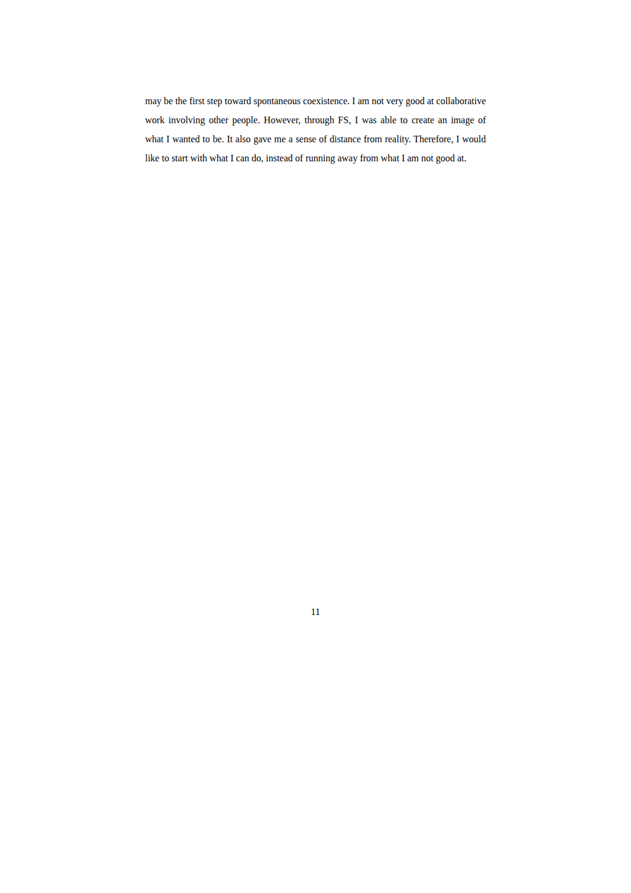may be the first step toward spontaneous coexistence. I am not very good at collaborative work involving other people. However, through FS, I was able to create an image of what I wanted to be. It also gave me a sense of distance from reality. Therefore, I would like to start with what I can do, instead of running away from what I am not good at.
11